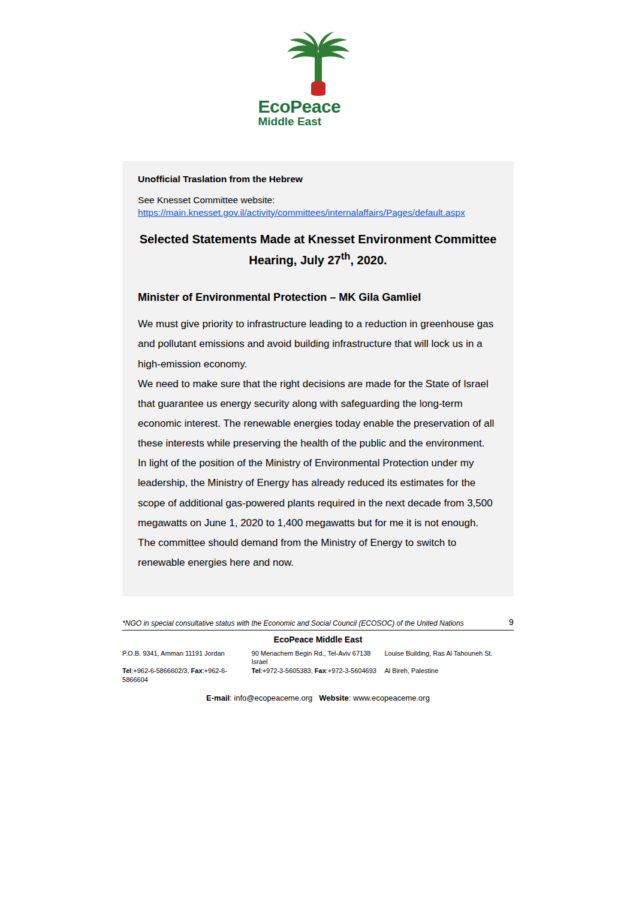EcoPeace
Middle East
Unofficial Traslation from the Hebrew
See Knesset Committee website:
https://main.knesset.gov.il/activity/committees/internalaffairs/Pages/default.aspx
Selected Statements Made at Knesset Environment Committee
Hearing, July 27th, 2020.
Minister of Environmental Protection – MK Gila Gamliel
We must give priority to infrastructure leading to a reduction in greenhouse gas and pollutant emissions and avoid building infrastructure that will lock us in a high-emission economy.
We need to make sure that the right decisions are made for the State of Israel that guarantee us energy security along with safeguarding the long-term economic interest. The renewable energies today enable the preservation of all these interests while preserving the health of the public and the environment.
In light of the position of the Ministry of Environmental Protection under my leadership, the Ministry of Energy has already reduced its estimates for the scope of additional gas-powered plants required in the next decade from 3,500 megawatts on June 1, 2020 to 1,400 megawatts but for me it is not enough. The committee should demand from the Ministry of Energy to switch to renewable energies here and now.
*NGO in special consultative status with the Economic and Social Council (ECOSOC) of the United Nations
9
EcoPeace Middle East
| P.O.B. 9341, Amman 11191 Jordan | 90 Menachem Begin Rd., Tel-Aviv 67138 Israel | Louise Building, Ras Al Tahouneh St. |
| Tel :+962-6-5866602/3, Fax :+962-6-5866604 | Tel :+972-3-5605383, Fax :+972-3-5604693 | Al Bireh, Palestine |
E-mail: info@ecopeaceme.org Website: www.ecopeaceme.org